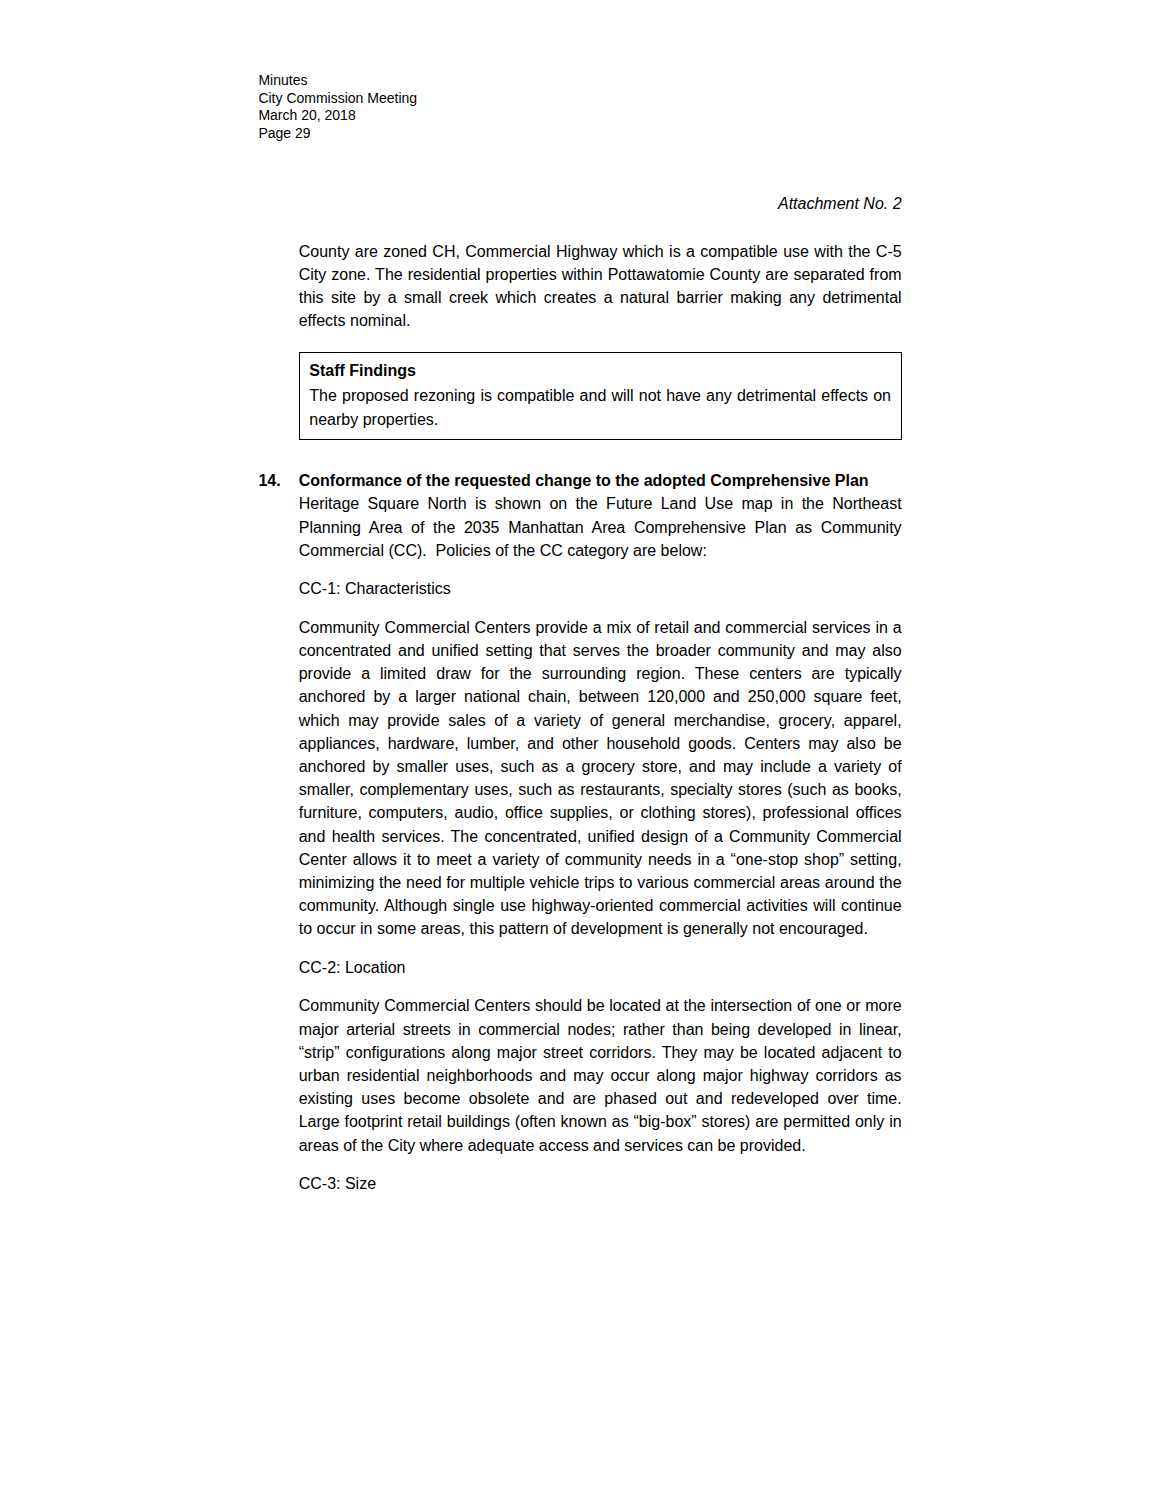Minutes
City Commission Meeting
March 20, 2018
Page 29
Attachment No. 2
County are zoned CH, Commercial Highway which is a compatible use with the C-5 City zone. The residential properties within Pottawatomie County are separated from this site by a small creek which creates a natural barrier making any detrimental effects nominal.
Staff Findings
The proposed rezoning is compatible and will not have any detrimental effects on nearby properties.
14.
Conformance of the requested change to the adopted Comprehensive Plan
Heritage Square North is shown on the Future Land Use map in the Northeast Planning Area of the 2035 Manhattan Area Comprehensive Plan as Community Commercial (CC). Policies of the CC category are below:
CC-1: Characteristics
Community Commercial Centers provide a mix of retail and commercial services in a concentrated and unified setting that serves the broader community and may also provide a limited draw for the surrounding region. These centers are typically anchored by a larger national chain, between 120,000 and 250,000 square feet, which may provide sales of a variety of general merchandise, grocery, apparel, appliances, hardware, lumber, and other household goods. Centers may also be anchored by smaller uses, such as a grocery store, and may include a variety of smaller, complementary uses, such as restaurants, specialty stores (such as books, furniture, computers, audio, office supplies, or clothing stores), professional offices and health services. The concentrated, unified design of a Community Commercial Center allows it to meet a variety of community needs in a “one-stop shop” setting, minimizing the need for multiple vehicle trips to various commercial areas around the community. Although single use highway-oriented commercial activities will continue to occur in some areas, this pattern of development is generally not encouraged.
CC-2: Location
Community Commercial Centers should be located at the intersection of one or more major arterial streets in commercial nodes; rather than being developed in linear, “strip” configurations along major street corridors. They may be located adjacent to urban residential neighborhoods and may occur along major highway corridors as existing uses become obsolete and are phased out and redeveloped over time. Large footprint retail buildings (often known as “big-box” stores) are permitted only in areas of the City where adequate access and services can be provided.
CC-3: Size